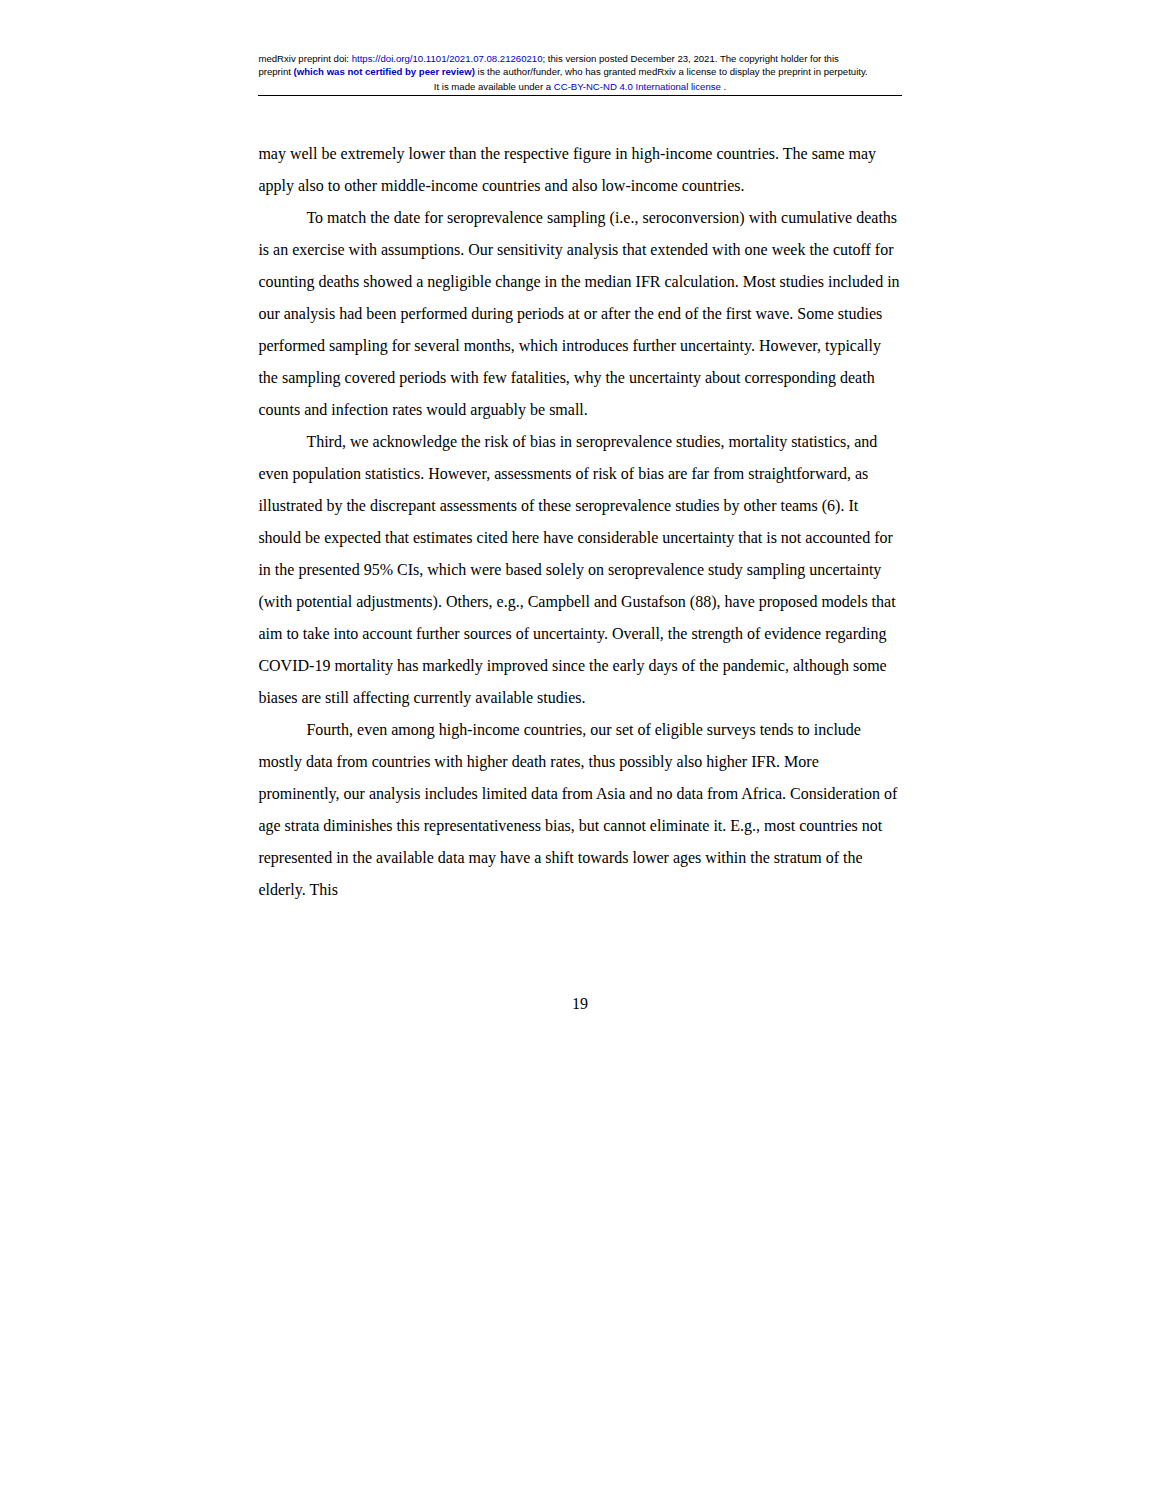medRxiv preprint doi: https://doi.org/10.1101/2021.07.08.21260210; this version posted December 23, 2021. The copyright holder for this
preprint (which was not certified by peer review) is the author/funder, who has granted medRxiv a license to display the preprint in perpetuity.
It is made available under a CC-BY-NC-ND 4.0 International license .
may well be extremely lower than the respective figure in high-income countries. The same may apply also to other middle-income countries and also low-income countries.
To match the date for seroprevalence sampling (i.e., seroconversion) with cumulative deaths is an exercise with assumptions. Our sensitivity analysis that extended with one week the cutoff for counting deaths showed a negligible change in the median IFR calculation. Most studies included in our analysis had been performed during periods at or after the end of the first wave. Some studies performed sampling for several months, which introduces further uncertainty. However, typically the sampling covered periods with few fatalities, why the uncertainty about corresponding death counts and infection rates would arguably be small.
Third, we acknowledge the risk of bias in seroprevalence studies, mortality statistics, and even population statistics. However, assessments of risk of bias are far from straightforward, as illustrated by the discrepant assessments of these seroprevalence studies by other teams (6). It should be expected that estimates cited here have considerable uncertainty that is not accounted for in the presented 95% CIs, which were based solely on seroprevalence study sampling uncertainty (with potential adjustments). Others, e.g., Campbell and Gustafson (88), have proposed models that aim to take into account further sources of uncertainty. Overall, the strength of evidence regarding COVID-19 mortality has markedly improved since the early days of the pandemic, although some biases are still affecting currently available studies.
Fourth, even among high-income countries, our set of eligible surveys tends to include mostly data from countries with higher death rates, thus possibly also higher IFR. More prominently, our analysis includes limited data from Asia and no data from Africa. Consideration of age strata diminishes this representativeness bias, but cannot eliminate it. E.g., most countries not represented in the available data may have a shift towards lower ages within the stratum of the elderly. This
19